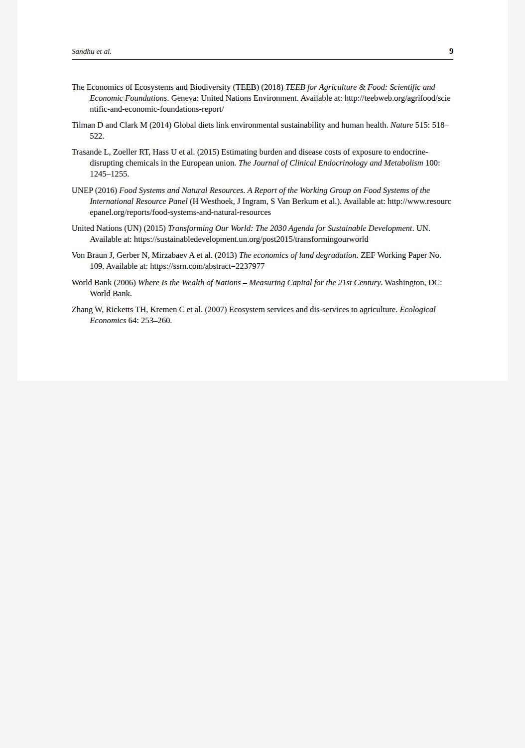Sandhu et al. 9
The Economics of Ecosystems and Biodiversity (TEEB) (2018) TEEB for Agriculture & Food: Scientific and Economic Foundations. Geneva: United Nations Environment. Available at: http://teebweb.org/agrifood/scientific-and-economic-foundations-report/
Tilman D and Clark M (2014) Global diets link environmental sustainability and human health. Nature 515: 518–522.
Trasande L, Zoeller RT, Hass U et al. (2015) Estimating burden and disease costs of exposure to endocrine-disrupting chemicals in the European union. The Journal of Clinical Endocrinology and Metabolism 100: 1245–1255.
UNEP (2016) Food Systems and Natural Resources. A Report of the Working Group on Food Systems of the International Resource Panel (H Westhoek, J Ingram, S Van Berkum et al.). Available at: http://www.resourcepanel.org/reports/food-systems-and-natural-resources
United Nations (UN) (2015) Transforming Our World: The 2030 Agenda for Sustainable Development. UN. Available at: https://sustainabledevelopment.un.org/post2015/transformingourworld
Von Braun J, Gerber N, Mirzabaev A et al. (2013) The economics of land degradation. ZEF Working Paper No. 109. Available at: https://ssrn.com/abstract=2237977
World Bank (2006) Where Is the Wealth of Nations – Measuring Capital for the 21st Century. Washington, DC: World Bank.
Zhang W, Ricketts TH, Kremen C et al. (2007) Ecosystem services and dis-services to agriculture. Ecological Economics 64: 253–260.